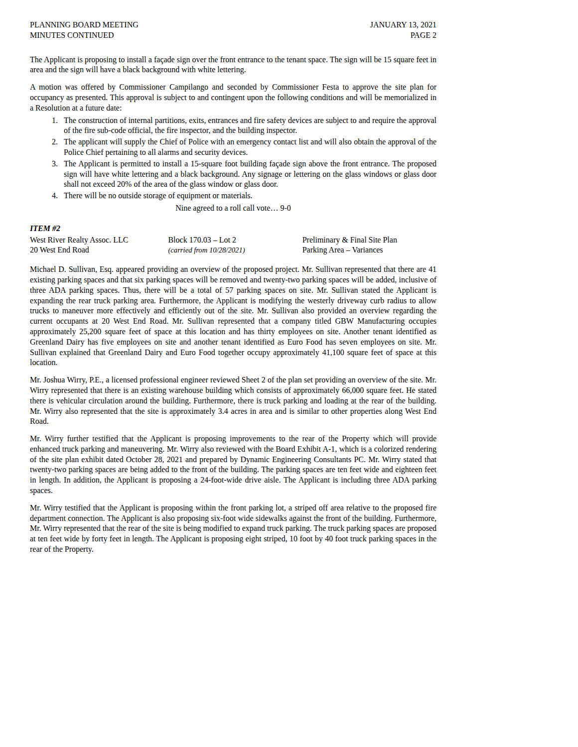PLANNING BOARD MEETING
JANUARY 13, 2021
MINUTES CONTINUED
PAGE 2
The Applicant is proposing to install a façade sign over the front entrance to the tenant space. The sign will be 15 square feet in area and the sign will have a black background with white lettering.
A motion was offered by Commissioner Campilango and seconded by Commissioner Festa to approve the site plan for occupancy as presented. This approval is subject to and contingent upon the following conditions and will be memorialized in a Resolution at a future date:
The construction of internal partitions, exits, entrances and fire safety devices are subject to and require the approval of the fire sub-code official, the fire inspector, and the building inspector.
The applicant will supply the Chief of Police with an emergency contact list and will also obtain the approval of the Police Chief pertaining to all alarms and security devices.
The Applicant is permitted to install a 15-square foot building façade sign above the front entrance. The proposed sign will have white lettering and a black background. Any signage or lettering on the glass windows or glass door shall not exceed 20% of the area of the glass window or glass door.
There will be no outside storage of equipment or materials.
Nine agreed to a roll call vote… 9-0
ITEM #2
| West River Realty Assoc. LLC | Block 170.03 – Lot 2 | Preliminary & Final Site Plan |
| 20 West End Road | (carried from 10/28/2021) | Parking Area – Variances |
Michael D. Sullivan, Esq. appeared providing an overview of the proposed project. Mr. Sullivan represented that there are 41 existing parking spaces and that six parking spaces will be removed and twenty-two parking spaces will be added, inclusive of three ADA parking spaces. Thus, there will be a total of 57 parking spaces on site. Mr. Sullivan stated the Applicant is expanding the rear truck parking area. Furthermore, the Applicant is modifying the westerly driveway curb radius to allow trucks to maneuver more effectively and efficiently out of the site. Mr. Sullivan also provided an overview regarding the current occupants at 20 West End Road. Mr. Sullivan represented that a company titled GBW Manufacturing occupies approximately 25,200 square feet of space at this location and has thirty employees on site. Another tenant identified as Greenland Dairy has five employees on site and another tenant identified as Euro Food has seven employees on site. Mr. Sullivan explained that Greenland Dairy and Euro Food together occupy approximately 41,100 square feet of space at this location.
Mr. Joshua Wirry, P.E., a licensed professional engineer reviewed Sheet 2 of the plan set providing an overview of the site. Mr. Wirry represented that there is an existing warehouse building which consists of approximately 66,000 square feet. He stated there is vehicular circulation around the building. Furthermore, there is truck parking and loading at the rear of the building. Mr. Wirry also represented that the site is approximately 3.4 acres in area and is similar to other properties along West End Road.
Mr. Wirry further testified that the Applicant is proposing improvements to the rear of the Property which will provide enhanced truck parking and maneuvering. Mr. Wirry also reviewed with the Board Exhibit A-1, which is a colorized rendering of the site plan exhibit dated October 28, 2021 and prepared by Dynamic Engineering Consultants PC. Mr. Wirry stated that twenty-two parking spaces are being added to the front of the building. The parking spaces are ten feet wide and eighteen feet in length. In addition, the Applicant is proposing a 24-foot-wide drive aisle. The Applicant is including three ADA parking spaces.
Mr. Wirry testified that the Applicant is proposing within the front parking lot, a striped off area relative to the proposed fire department connection. The Applicant is also proposing six-foot wide sidewalks against the front of the building. Furthermore, Mr. Wirry represented that the rear of the site is being modified to expand truck parking. The truck parking spaces are proposed at ten feet wide by forty feet in length. The Applicant is proposing eight striped, 10 foot by 40 foot truck parking spaces in the rear of the Property.